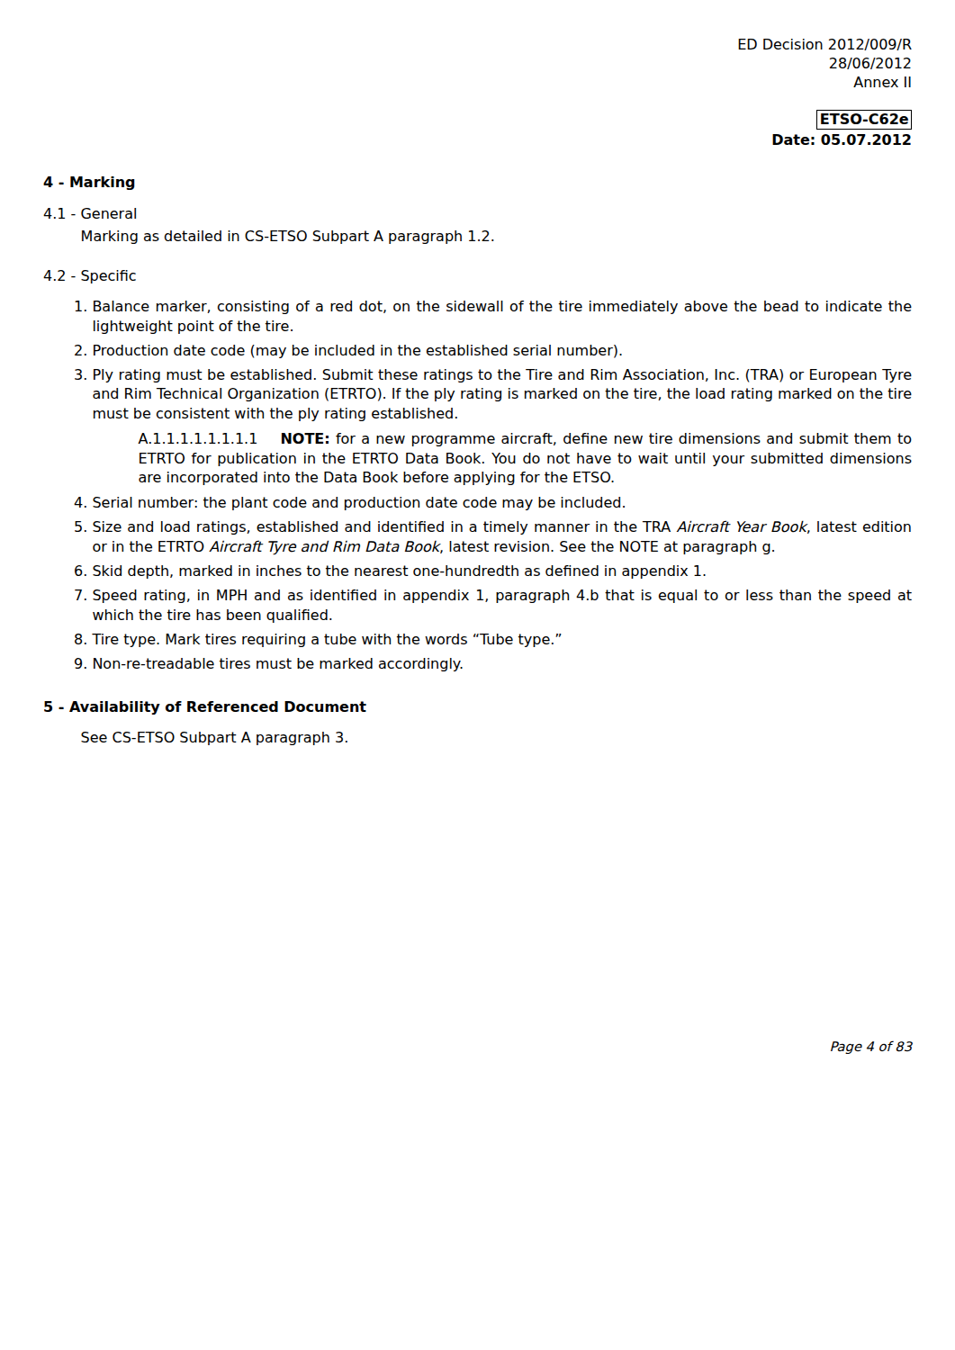ED Decision 2012/009/R
28/06/2012
Annex II
ETSO-C62e
Date: 05.07.2012
4 - Marking
4.1 - General
Marking as detailed in CS-ETSO Subpart A paragraph 1.2.
4.2 - Specific
Balance marker, consisting of a red dot, on the sidewall of the tire immediately above the bead to indicate the lightweight point of the tire.
Production date code (may be included in the established serial number).
Ply rating must be established. Submit these ratings to the Tire and Rim Association, Inc. (TRA) or European Tyre and Rim Technical Organization (ETRTO). If the ply rating is marked on the tire, the load rating marked on the tire must be consistent with the ply rating established.
A.1.1.1.1.1.1.1.1 NOTE: for a new programme aircraft, define new tire dimensions and submit them to ETRTO for publication in the ETRTO Data Book. You do not have to wait until your submitted dimensions are incorporated into the Data Book before applying for the ETSO.
Serial number: the plant code and production date code may be included.
Size and load ratings, established and identified in a timely manner in the TRA Aircraft Year Book, latest edition or in the ETRTO Aircraft Tyre and Rim Data Book, latest revision. See the NOTE at paragraph g.
Skid depth, marked in inches to the nearest one-hundredth as defined in appendix 1.
Speed rating, in MPH and as identified in appendix 1, paragraph 4.b that is equal to or less than the speed at which the tire has been qualified.
Tire type. Mark tires requiring a tube with the words “Tube type.”
Non-re-treadable tires must be marked accordingly.
5 - Availability of Referenced Document
See CS-ETSO Subpart A paragraph 3.
Page 4 of 83